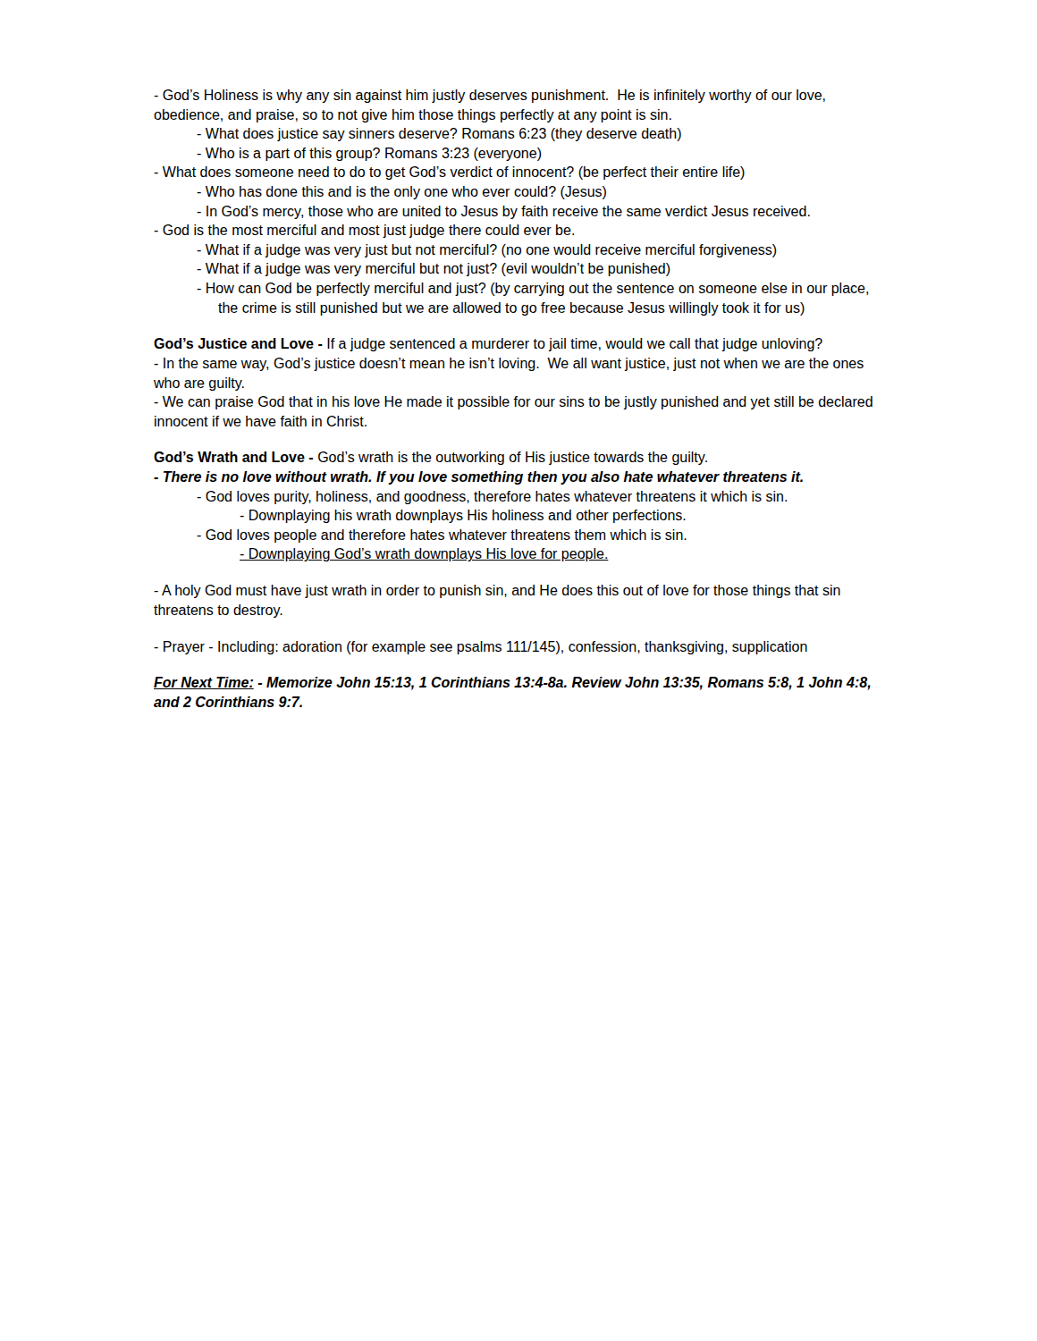- God’s Holiness is why any sin against him justly deserves punishment. He is infinitely worthy of our love, obedience, and praise, so to not give him those things perfectly at any point is sin.
- What does justice say sinners deserve? Romans 6:23 (they deserve death)
- Who is a part of this group? Romans 3:23 (everyone)
- What does someone need to do to get God’s verdict of innocent? (be perfect their entire life)
- Who has done this and is the only one who ever could? (Jesus)
- In God’s mercy, those who are united to Jesus by faith receive the same verdict Jesus received.
- God is the most merciful and most just judge there could ever be.
- What if a judge was very just but not merciful? (no one would receive merciful forgiveness)
- What if a judge was very merciful but not just? (evil wouldn’t be punished)
- How can God be perfectly merciful and just? (by carrying out the sentence on someone else in our place, the crime is still punished but we are allowed to go free because Jesus willingly took it for us)
God’s Justice and Love - If a judge sentenced a murderer to jail time, would we call that judge unloving?
- In the same way, God’s justice doesn’t mean he isn’t loving. We all want justice, just not when we are the ones who are guilty.
- We can praise God that in his love He made it possible for our sins to be justly punished and yet still be declared innocent if we have faith in Christ.
God’s Wrath and Love - God’s wrath is the outworking of His justice towards the guilty.
- There is no love without wrath. If you love something then you also hate whatever threatens it.
- God loves purity, holiness, and goodness, therefore hates whatever threatens it which is sin.
- Downplaying his wrath downplays His holiness and other perfections.
- God loves people and therefore hates whatever threatens them which is sin.
- Downplaying God’s wrath downplays His love for people.
- A holy God must have just wrath in order to punish sin, and He does this out of love for those things that sin threatens to destroy.
- Prayer - Including: adoration (for example see psalms 111/145), confession, thanksgiving, supplication
For Next Time: - Memorize John 15:13, 1 Corinthians 13:4-8a. Review John 13:35, Romans 5:8, 1 John 4:8, and 2 Corinthians 9:7.